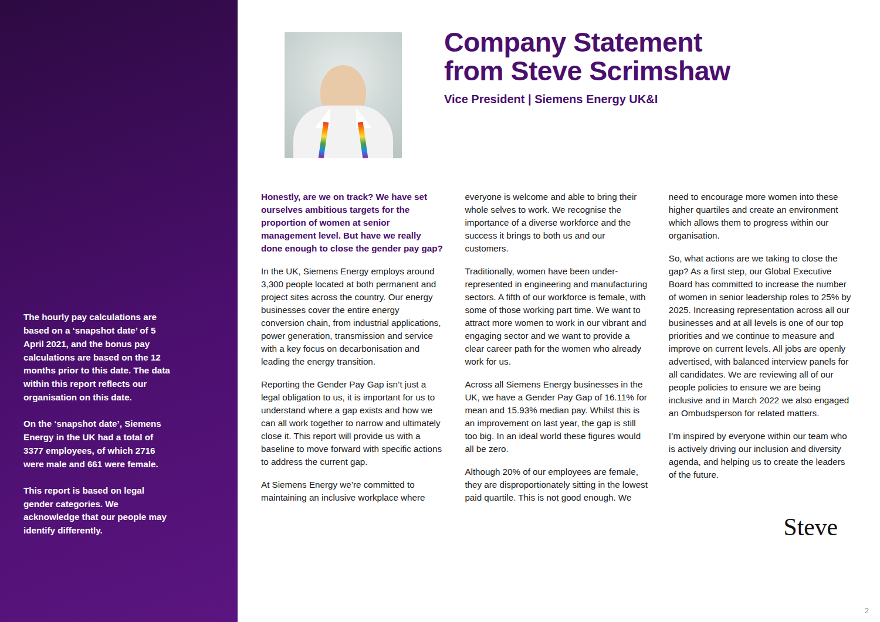The hourly pay calculations are based on a ‘snapshot date’ of 5 April 2021, and the bonus pay calculations are based on the 12 months prior to this date. The data within this report reflects our organisation on this date.
On the ‘snapshot date’, Siemens Energy in the UK had a total of 3377 employees, of which 2716 were male and 661 were female.
This report is based on legal gender categories. We acknowledge that our people may identify differently.
Company Statement
from Steve Scrimshaw
Vice President | Siemens Energy UK&I
Honestly, are we on track? We have set ourselves ambitious targets for the proportion of women at senior management level. But have we really done enough to close the gender pay gap?
In the UK, Siemens Energy employs around 3,300 people located at both permanent and project sites across the country. Our energy businesses cover the entire energy conversion chain, from industrial applications, power generation, transmission and service with a key focus on decarbonisation and leading the energy transition.
Reporting the Gender Pay Gap isn’t just a legal obligation to us, it is important for us to understand where a gap exists and how we can all work together to narrow and ultimately close it. This report will provide us with a baseline to move forward with specific actions to address the current gap.
At Siemens Energy we’re committed to maintaining an inclusive workplace where everyone is welcome and able to bring their whole selves to work. We recognise the importance of a diverse workforce and the success it brings to both us and our customers.
Traditionally, women have been under-represented in engineering and manufacturing sectors. A fifth of our workforce is female, with some of those working part time. We want to attract more women to work in our vibrant and engaging sector and we want to provide a clear career path for the women who already work for us.
Across all Siemens Energy businesses in the UK, we have a Gender Pay Gap of 16.11% for mean and 15.93% median pay. Whilst this is an improvement on last year, the gap is still too big. In an ideal world these figures would all be zero.
Although 20% of our employees are female, they are disproportionately sitting in the lowest paid quartile. This is not good enough. We need to encourage more women into these higher quartiles and create an environment which allows them to progress within our organisation.
So, what actions are we taking to close the gap? As a first step, our Global Executive Board has committed to increase the number of women in senior leadership roles to 25% by 2025. Increasing representation across all our businesses and at all levels is one of our top priorities and we continue to measure and improve on current levels. All jobs are openly advertised, with balanced interview panels for all candidates. We are reviewing all of our people policies to ensure we are being inclusive and in March 2022 we also engaged an Ombudsperson for related matters.
I’m inspired by everyone within our team who is actively driving our inclusion and diversity agenda, and helping us to create the leaders of the future.
Steve
2